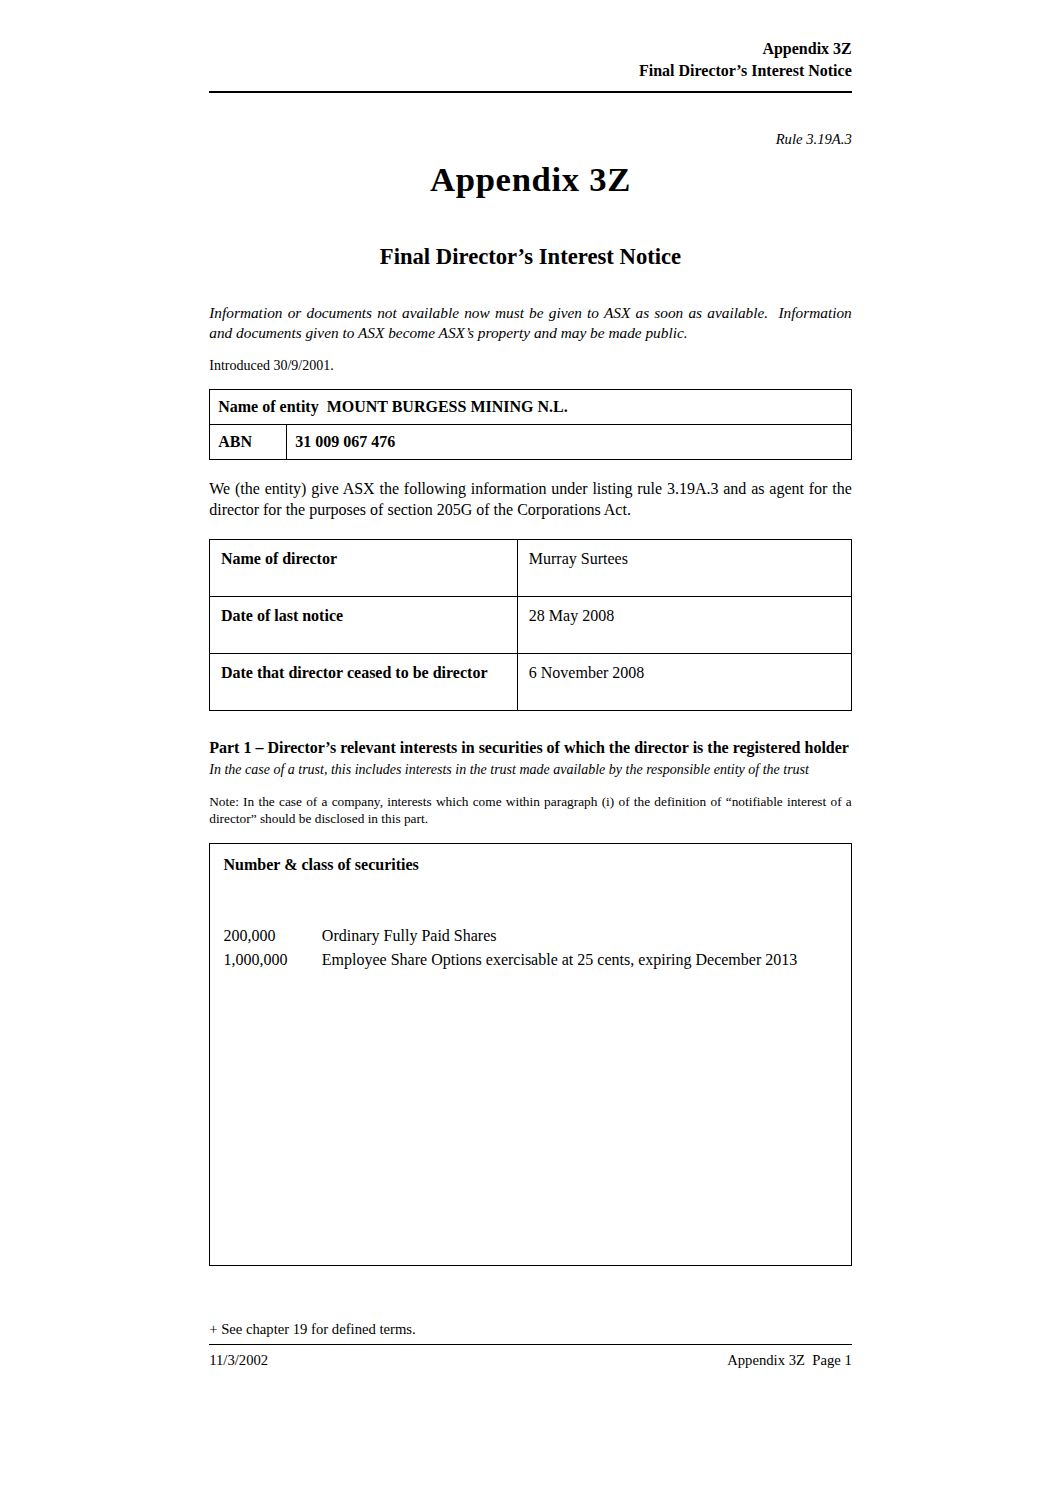Appendix 3Z
Final Director’s Interest Notice
Rule 3.19A.3
Appendix 3Z
Final Director’s Interest Notice
Information or documents not available now must be given to ASX as soon as available. Information and documents given to ASX become ASX’s property and may be made public.
Introduced 30/9/2001.
| Name of entity MOUNT BURGESS MINING N.L. |
| ABN | 31 009 067 476 |
We (the entity) give ASX the following information under listing rule 3.19A.3 and as agent for the director for the purposes of section 205G of the Corporations Act.
| Name of director | Murray Surtees |
| Date of last notice | 28 May 2008 |
| Date that director ceased to be director | 6 November 2008 |
Part 1 – Director’s relevant interests in securities of which the director is the registered holder
In the case of a trust, this includes interests in the trust made available by the responsible entity of the trust
Note: In the case of a company, interests which come within paragraph (i) of the definition of “notifiable interest of a director” should be disclosed in this part.
Number & class of securities
200,000 Ordinary Fully Paid Shares
1,000,000 Employee Share Options exercisable at 25 cents, expiring December 2013
+ See chapter 19 for defined terms.
11/3/2002 Appendix 3Z Page 1